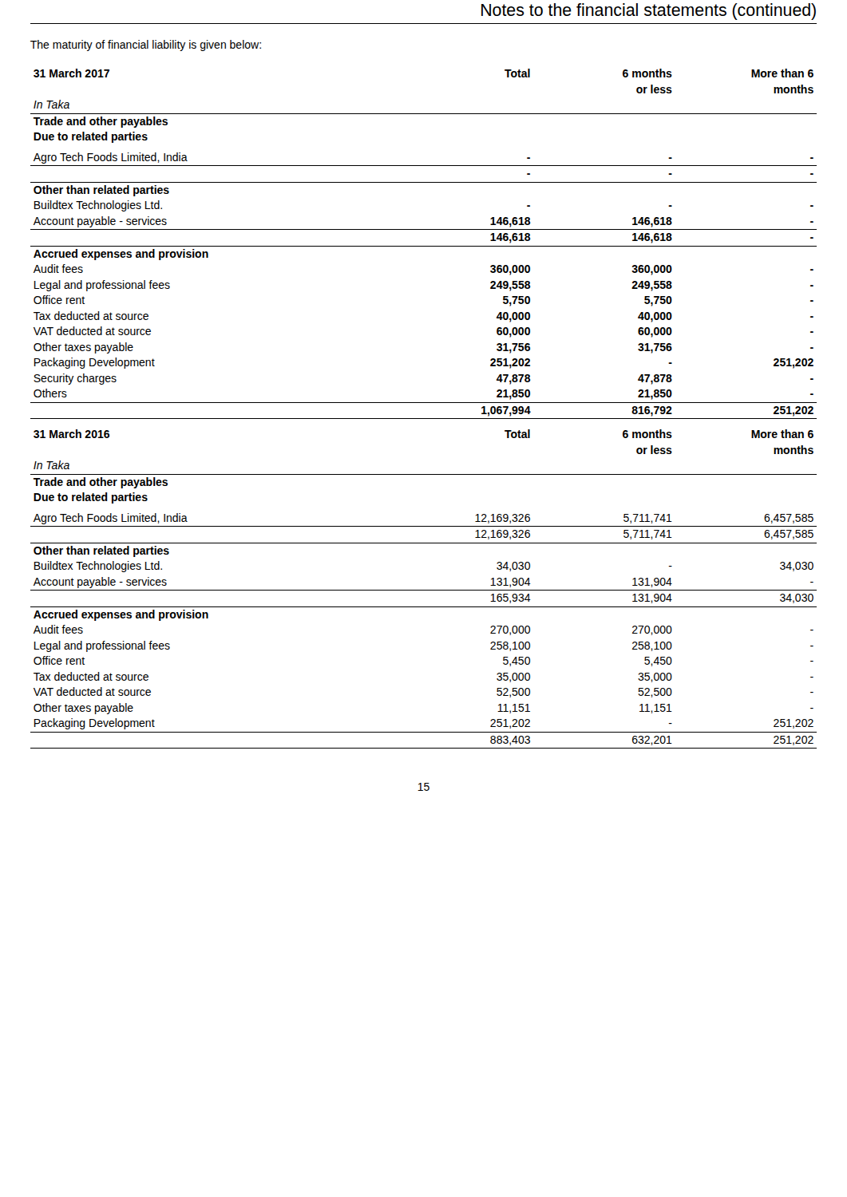Notes to the financial statements (continued)
The maturity of financial liability is given below:
| 31 March 2017 | Total | 6 months | More than 6 |
| | | or less | months |
| In Taka | | | |
| Trade and other payables | | | |
| Due to related parties | | | |
| Agro Tech Foods Limited, India | - | - | - |
| | - | - | - |
| Other than related parties | | | |
| Buildtex Technologies Ltd. | - | - | - |
| Account payable - services | 146,618 | 146,618 | - |
| | 146,618 | 146,618 | - |
| Accrued expenses and provision | | | |
| Audit fees | 360,000 | 360,000 | - |
| Legal and professional fees | 249,558 | 249,558 | - |
| Office rent | 5,750 | 5,750 | - |
| Tax deducted at source | 40,000 | 40,000 | - |
| VAT deducted at source | 60,000 | 60,000 | - |
| Other taxes payable | 31,756 | 31,756 | - |
| Packaging Development | 251,202 | - | 251,202 |
| Security charges | 47,878 | 47,878 | - |
| Others | 21,850 | 21,850 | - |
| | 1,067,994 | 816,792 | 251,202 |
| 31 March 2016 | Total | 6 months | More than 6 |
| | | or less | months |
| In Taka | | | |
| Trade and other payables | | | |
| Due to related parties | | | |
| Agro Tech Foods Limited, India | 12,169,326 | 5,711,741 | 6,457,585 |
| | 12,169,326 | 5,711,741 | 6,457,585 |
| Other than related parties | | | |
| Buildtex Technologies Ltd. | 34,030 | - | 34,030 |
| Account payable - services | 131,904 | 131,904 | - |
| | 165,934 | 131,904 | 34,030 |
| Accrued expenses and provision | | | |
| Audit fees | 270,000 | 270,000 | - |
| Legal and professional fees | 258,100 | 258,100 | - |
| Office rent | 5,450 | 5,450 | - |
| Tax deducted at source | 35,000 | 35,000 | - |
| VAT deducted at source | 52,500 | 52,500 | - |
| Other taxes payable | 11,151 | 11,151 | - |
| Packaging Development | 251,202 | - | 251,202 |
| | 883,403 | 632,201 | 251,202 |
15